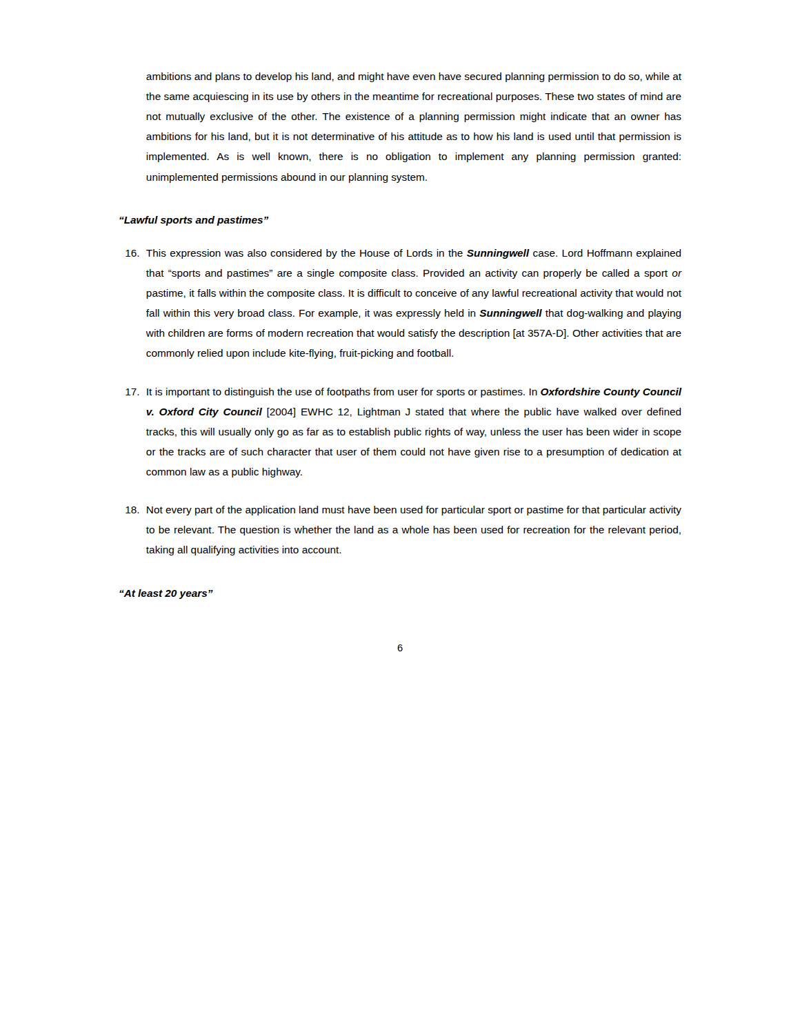ambitions and plans to develop his land, and might have even have secured planning permission to do so, while at the same acquiescing in its use by others in the meantime for recreational purposes. These two states of mind are not mutually exclusive of the other. The existence of a planning permission might indicate that an owner has ambitions for his land, but it is not determinative of his attitude as to how his land is used until that permission is implemented. As is well known, there is no obligation to implement any planning permission granted: unimplemented permissions abound in our planning system.
“Lawful sports and pastimes”
This expression was also considered by the House of Lords in the Sunningwell case. Lord Hoffmann explained that “sports and pastimes” are a single composite class. Provided an activity can properly be called a sport or pastime, it falls within the composite class. It is difficult to conceive of any lawful recreational activity that would not fall within this very broad class. For example, it was expressly held in Sunningwell that dog-walking and playing with children are forms of modern recreation that would satisfy the description [at 357A-D]. Other activities that are commonly relied upon include kite-flying, fruit-picking and football.
It is important to distinguish the use of footpaths from user for sports or pastimes. In Oxfordshire County Council v. Oxford City Council [2004] EWHC 12, Lightman J stated that where the public have walked over defined tracks, this will usually only go as far as to establish public rights of way, unless the user has been wider in scope or the tracks are of such character that user of them could not have given rise to a presumption of dedication at common law as a public highway.
Not every part of the application land must have been used for particular sport or pastime for that particular activity to be relevant. The question is whether the land as a whole has been used for recreation for the relevant period, taking all qualifying activities into account.
“At least 20 years”
6